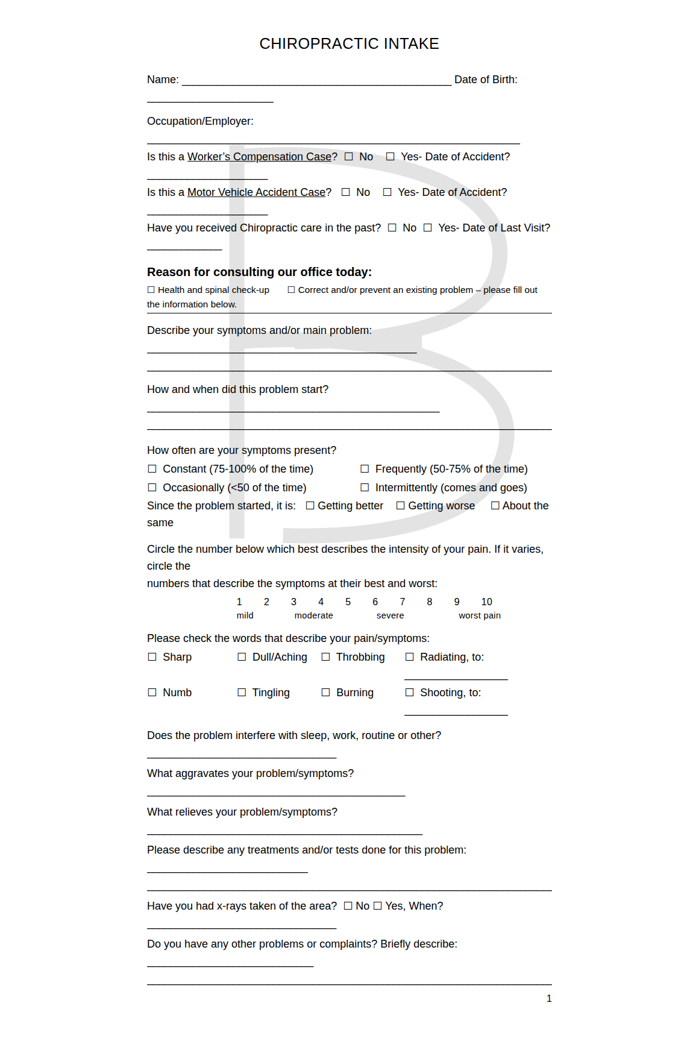CHIROPRACTIC INTAKE
Name: _______________________________________________ Date of Birth: ______________________
Occupation/Employer: _________________________________________________________________
Is this a Worker’s Compensation Case? ☐ No ☐ Yes- Date of Accident? _____________________
Is this a Motor Vehicle Accident Case? ☐ No ☐ Yes- Date of Accident? _____________________
Have you received Chiropractic care in the past? ☐ No ☐ Yes- Date of Last Visit? _____________
Reason for consulting our office today:
☐ Health and spinal check-up ☐ Correct and/or prevent an existing problem – please fill out the information below.
Describe your symptoms and/or main problem: _______________________________________________
_____________________________________________________________________________________
How and when did this problem start? ___________________________________________________
_____________________________________________________________________________________
How often are your symptoms present?
☐ Constant (75-100% of the time)
☐ Frequently (50-75% of the time)
☐ Occasionally (<50 of the time)
☐ Intermittently (comes and goes)
Since the problem started, it is: ☐ Getting better ☐ Getting worse ☐ About the same
Circle the number below which best describes the intensity of your pain. If it varies, circle the
numbers that describe the symptoms at their best and worst:
12345678910
mild moderate severe worst pain
Please check the words that describe your pain/symptoms:
☐ Sharp
☐ Dull/Aching
☐ Throbbing
☐ Radiating, to: __________________
☐ Numb
☐ Tingling
☐ Burning
☐ Shooting, to: __________________
Does the problem interfere with sleep, work, routine or other? _________________________________
What aggravates your problem/symptoms? _____________________________________________
What relieves your problem/symptoms? ________________________________________________
Please describe any treatments and/or tests done for this problem: ____________________________
_____________________________________________________________________________________
Have you had x-rays taken of the area? ☐ No ☐ Yes, When? _________________________________
Do you have any other problems or complaints? Briefly describe: _____________________________
_____________________________________________________________________________________
1